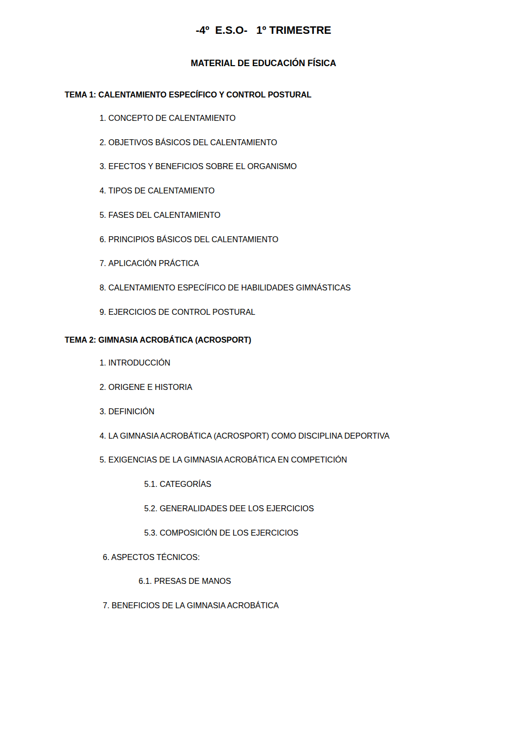-4º E.S.O- 1º TRIMESTRE
MATERIAL DE EDUCACIÓN FÍSICA
TEMA 1: CALENTAMIENTO ESPECÍFICO Y CONTROL POSTURAL
CONCEPTO DE CALENTAMIENTO
OBJETIVOS BÁSICOS DEL CALENTAMIENTO
EFECTOS Y BENEFICIOS SOBRE EL ORGANISMO
TIPOS DE CALENTAMIENTO
FASES DEL CALENTAMIENTO
PRINCIPIOS BÁSICOS DEL CALENTAMIENTO
APLICACIÓN PRÁCTICA
CALENTAMIENTO ESPECÍFICO DE HABILIDADES GIMNÁSTICAS
EJERCICIOS DE CONTROL POSTURAL
TEMA 2: GIMNASIA ACROBÁTICA (ACROSPORT)
INTRODUCCIÓN
ORIGENE E HISTORIA
DEFINICIÓN
LA GIMNASIA ACROBÁTICA (ACROSPORT) COMO DISCIPLINA DEPORTIVA
EXIGENCIAS DE LA GIMNASIA ACROBÁTICA EN COMPETICIÓN
5.1. CATEGORÍAS
5.2. GENERALIDADES DEE LOS EJERCICIOS
5.3. COMPOSICIÓN DE LOS EJERCICIOS
6. ASPECTOS TÉCNICOS:
6.1. PRESAS DE MANOS
7. BENEFICIOS DE LA GIMNASIA ACROBÁTICA